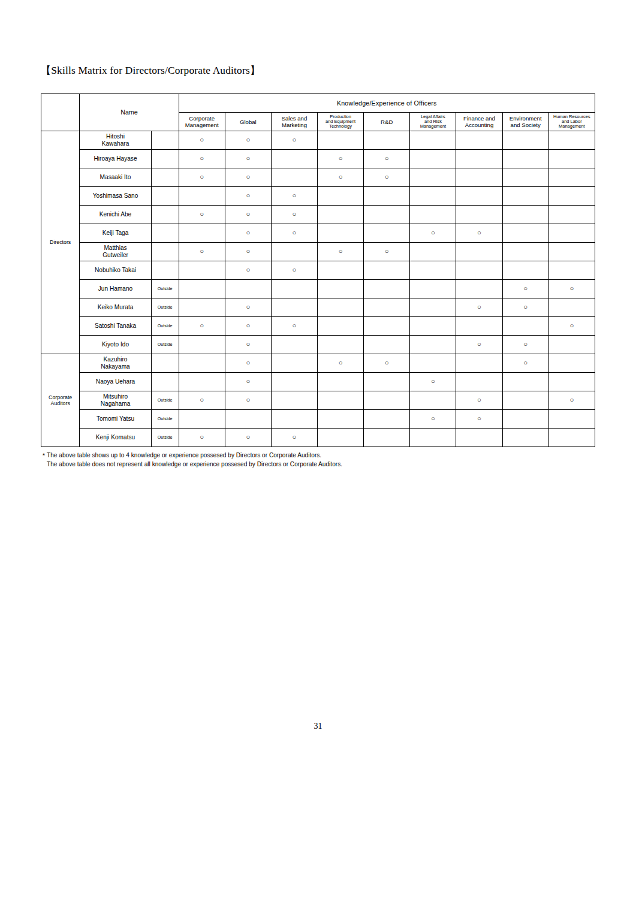【Skills Matrix for Directors/Corporate Auditors】
| | Name | Knowledge/Experience of Officers |
| --- | --- | --- |
| Corporate Management | Global | Sales and Marketing | Production and Equipment Technology | R&D | Legal Affairs and Risk Management | Finance and Accounting | Environment and Society | Human Resources and Labor Management |
| Directors | Hitoshi Kawahara | | ○ | ○ | ○ | | | | | | |
| Hiroaya Hayase | | ○ | ○ | | ○ | ○ | | | | |
| Masaaki Ito | | ○ | ○ | | ○ | ○ | | | | |
| Yoshimasa Sano | | | ○ | ○ | | | | | | |
| Kenichi Abe | | ○ | ○ | ○ | | | | | | |
| Keiji Taga | | | ○ | ○ | | | ○ | ○ | | |
| Matthias Gutweiler | | ○ | ○ | | ○ | ○ | | | | |
| Nobuhiko Takai | | | ○ | ○ | | | | | | |
| Jun Hamano | Outside | | | | | | | | ○ | ○ |
| Keiko Murata | Outside | | ○ | | | | | ○ | ○ | |
| Satoshi Tanaka | Outside | ○ | ○ | ○ | | | | | | ○ |
| Kiyoto Ido | Outside | | ○ | | | | | ○ | ○ | |
| Corporate Auditors | Kazuhiro Nakayama | | | ○ | | ○ | ○ | | | ○ | |
| Naoya Uehara | | | ○ | | | | ○ | | | |
| Mitsuhiro Nagahama | Outside | ○ | ○ | | | | | ○ | | ○ |
| Tomomi Yatsu | Outside | | | | | | ○ | ○ | | |
| Kenji Komatsu | Outside | ○ | ○ | ○ | | | | | | |
＊The above table shows up to 4 knowledge or experience possesed by Directors or Corporate Auditors. The above table does not represent all knowledge or experience possesed by Directors or Corporate Auditors.
31